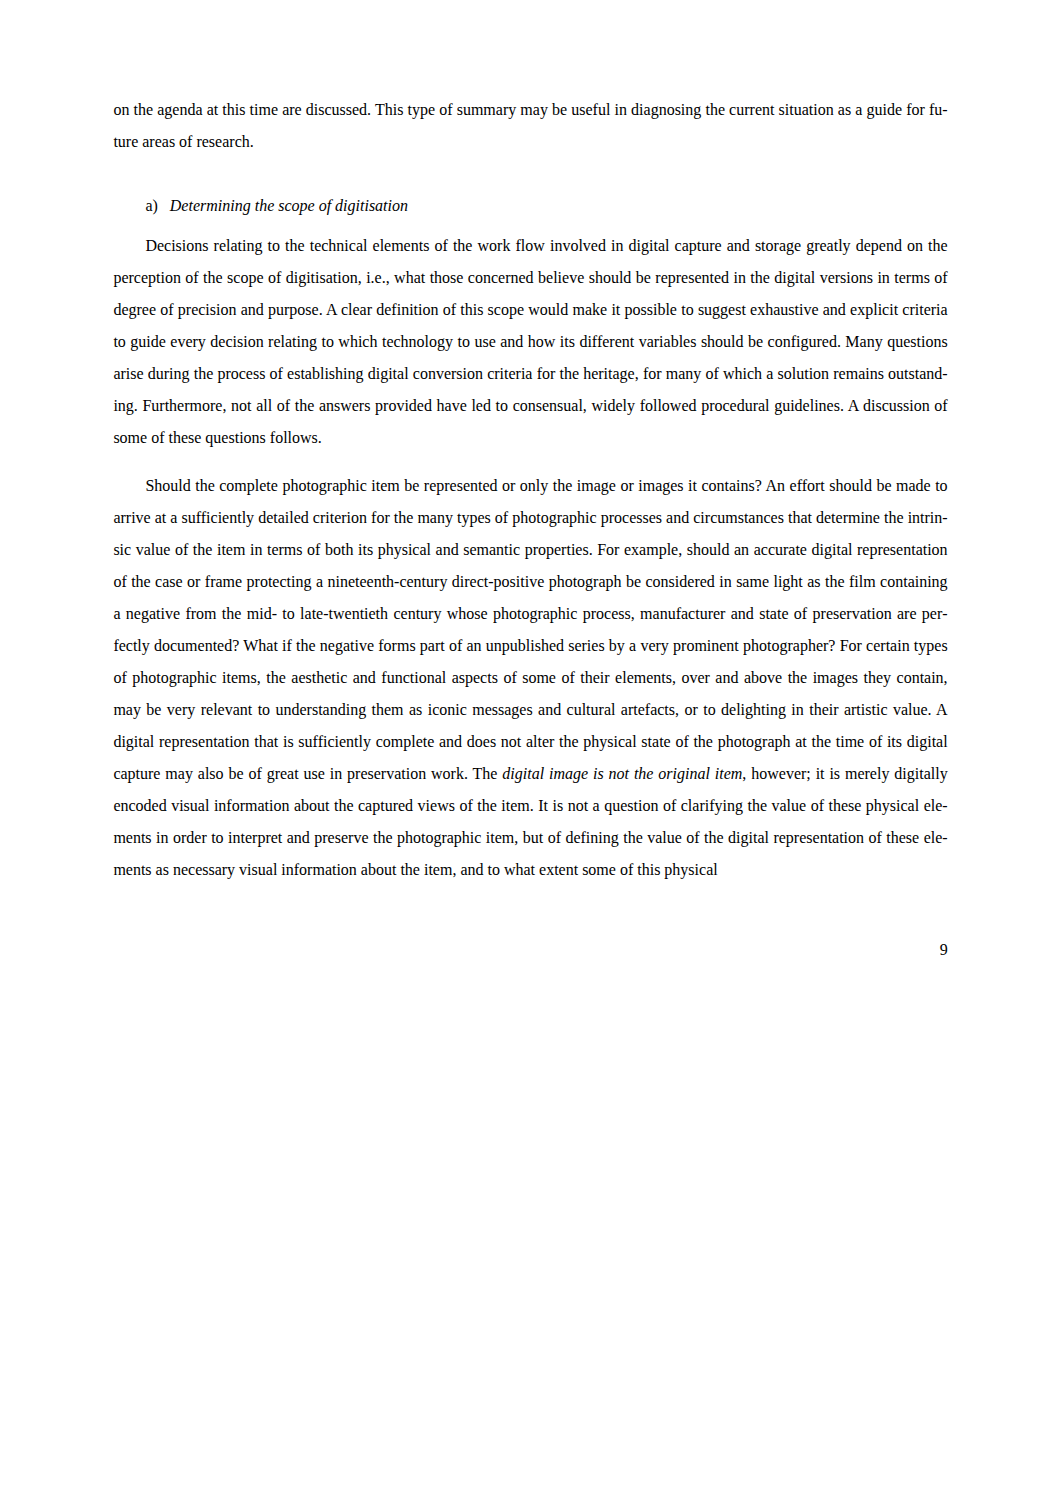on the agenda at this time are discussed. This type of summary may be useful in diagnosing the current situation as a guide for future areas of research.
a) Determining the scope of digitisation
Decisions relating to the technical elements of the work flow involved in digital capture and storage greatly depend on the perception of the scope of digitisation, i.e., what those concerned believe should be represented in the digital versions in terms of degree of precision and purpose. A clear definition of this scope would make it possible to suggest exhaustive and explicit criteria to guide every decision relating to which technology to use and how its different variables should be configured. Many questions arise during the process of establishing digital conversion criteria for the heritage, for many of which a solution remains outstanding. Furthermore, not all of the answers provided have led to consensual, widely followed procedural guidelines. A discussion of some of these questions follows.
Should the complete photographic item be represented or only the image or images it contains? An effort should be made to arrive at a sufficiently detailed criterion for the many types of photographic processes and circumstances that determine the intrinsic value of the item in terms of both its physical and semantic properties. For example, should an accurate digital representation of the case or frame protecting a nineteenth-century direct-positive photograph be considered in same light as the film containing a negative from the mid- to late-twentieth century whose photographic process, manufacturer and state of preservation are perfectly documented? What if the negative forms part of an unpublished series by a very prominent photographer? For certain types of photographic items, the aesthetic and functional aspects of some of their elements, over and above the images they contain, may be very relevant to understanding them as iconic messages and cultural artefacts, or to delighting in their artistic value. A digital representation that is sufficiently complete and does not alter the physical state of the photograph at the time of its digital capture may also be of great use in preservation work. The digital image is not the original item, however; it is merely digitally encoded visual information about the captured views of the item. It is not a question of clarifying the value of these physical elements in order to interpret and preserve the photographic item, but of defining the value of the digital representation of these elements as necessary visual information about the item, and to what extent some of this physical
9